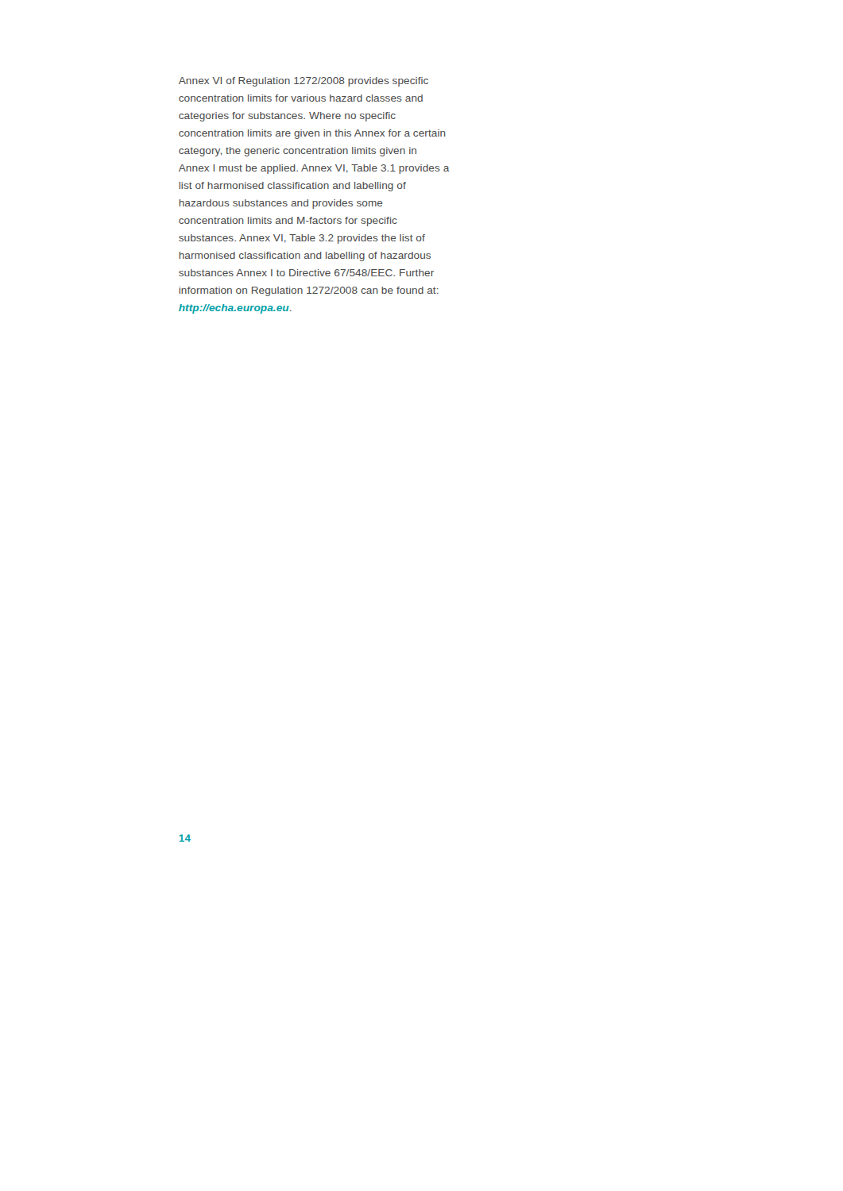Annex VI of Regulation 1272/2008 provides specific concentration limits for various hazard classes and categories for substances. Where no specific concentration limits are given in this Annex for a certain category, the generic concentration limits given in Annex I must be applied. Annex VI, Table 3.1 provides a list of harmonised classification and labelling of hazardous substances and provides some concentration limits and M-factors for specific substances. Annex VI, Table 3.2 provides the list of harmonised classification and labelling of hazardous substances Annex I to Directive 67/548/EEC. Further information on Regulation 1272/2008 can be found at: http://echa.europa.eu.
14